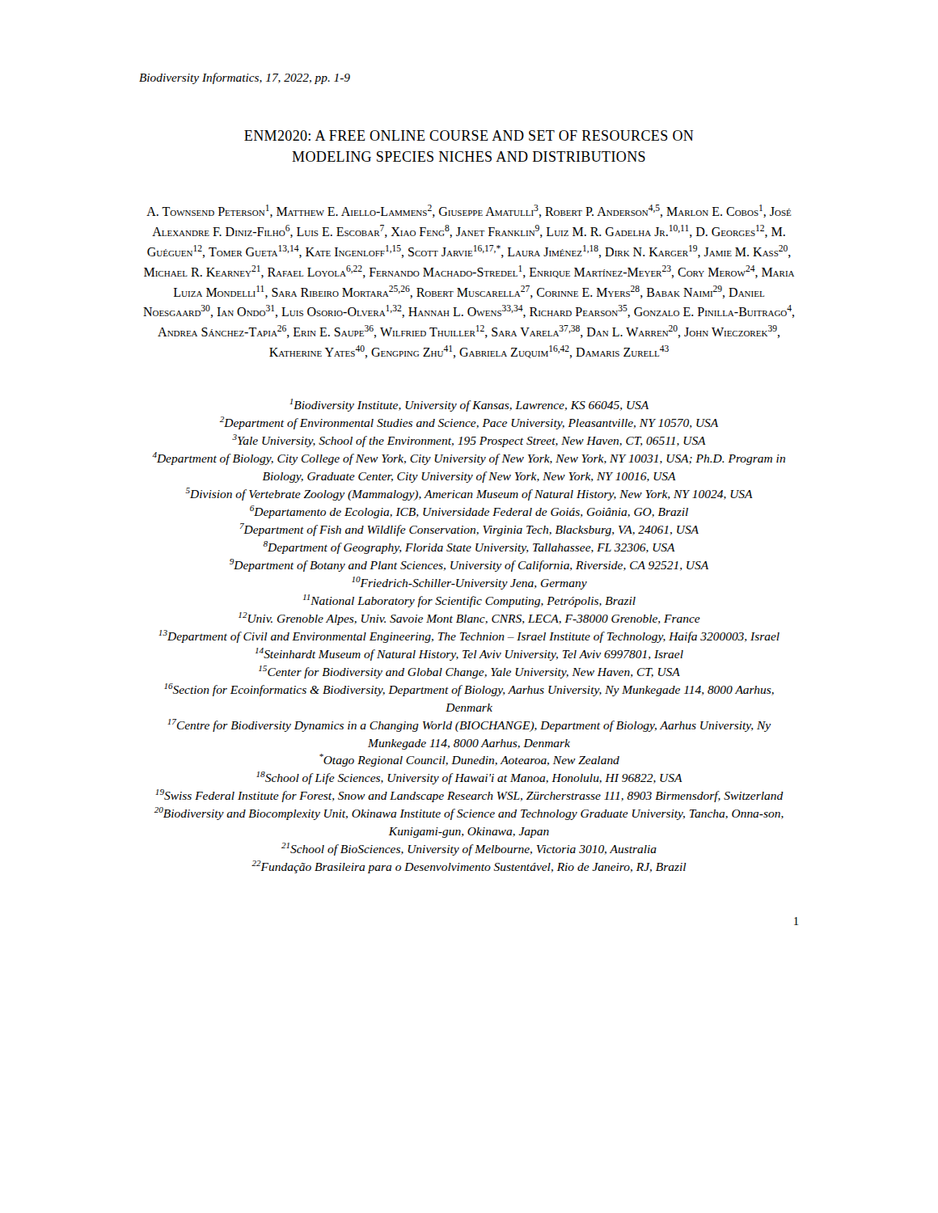Biodiversity Informatics, 17, 2022, pp. 1-9
ENM2020: A Free Online Course and Set of Resources on
Modeling Species Niches and Distributions
A. Townsend Peterson1, Matthew E. Aiello-Lammens2, Giuseppe Amatulli3, Robert P. Anderson4,5, Marlon E. Cobos1, José Alexandre F. Diniz-Filho6, Luis E. Escobar7, Xiao Feng8, Janet Franklin9, Luiz M. R. Gadelha Jr.10,11, D. Georges12, M. Guéguen12, Tomer Gueta13,14, Kate Ingenloff1,15, Scott Jarvie16,17,*, Laura Jiménez1,18, Dirk N. Karger19, Jamie M. Kass20, Michael R. Kearney21, Rafael Loyola6,22, Fernando Machado-Stredel1, Enrique Martínez-Meyer23, Cory Merow24, Maria Luiza Mondelli11, Sara Ribeiro Mortara25,26, Robert Muscarella27, Corinne E. Myers28, Babak Naimi29, Daniel Noesgaard30, Ian Ondo31, Luis Osorio-Olvera1,32, Hannah L. Owens33,34, Richard Pearson35, Gonzalo E. Pinilla-Buitrago4, Andrea Sánchez-Tapia26, Erin E. Saupe36, Wilfried Thuiller12, Sara Varela37,38, Dan L. Warren20, John Wieczorek39, Katherine Yates40, Gengping Zhu41, Gabriela Zuquim16,42, Damaris Zurell43
1Biodiversity Institute, University of Kansas, Lawrence, KS 66045, USA
2Department of Environmental Studies and Science, Pace University, Pleasantville, NY 10570, USA
3Yale University, School of the Environment, 195 Prospect Street, New Haven, CT, 06511, USA
4Department of Biology, City College of New York, City University of New York, New York, NY 10031, USA; Ph.D. Program in Biology, Graduate Center, City University of New York, New York, NY 10016, USA
5Division of Vertebrate Zoology (Mammalogy), American Museum of Natural History, New York, NY 10024, USA
6Departamento de Ecologia, ICB, Universidade Federal de Goiás, Goiânia, GO, Brazil
7Department of Fish and Wildlife Conservation, Virginia Tech, Blacksburg, VA, 24061, USA
8Department of Geography, Florida State University, Tallahassee, FL 32306, USA
9Department of Botany and Plant Sciences, University of California, Riverside, CA 92521, USA
10Friedrich-Schiller-University Jena, Germany
11National Laboratory for Scientific Computing, Petrópolis, Brazil
12Univ. Grenoble Alpes, Univ. Savoie Mont Blanc, CNRS, LECA, F-38000 Grenoble, France
13Department of Civil and Environmental Engineering, The Technion – Israel Institute of Technology, Haifa 3200003, Israel
14Steinhardt Museum of Natural History, Tel Aviv University, Tel Aviv 6997801, Israel
15Center for Biodiversity and Global Change, Yale University, New Haven, CT, USA
16Section for Ecoinformatics & Biodiversity, Department of Biology, Aarhus University, Ny Munkegade 114, 8000 Aarhus, Denmark
17Centre for Biodiversity Dynamics in a Changing World (BIOCHANGE), Department of Biology, Aarhus University, Ny Munkegade 114, 8000 Aarhus, Denmark
*Otago Regional Council, Dunedin, Aotearoa, New Zealand
18School of Life Sciences, University of Hawai'i at Manoa, Honolulu, HI 96822, USA
19Swiss Federal Institute for Forest, Snow and Landscape Research WSL, Zürcherstrasse 111, 8903 Birmensdorf, Switzerland
20Biodiversity and Biocomplexity Unit, Okinawa Institute of Science and Technology Graduate University, Tancha, Onna-son, Kunigami-gun, Okinawa, Japan
21School of BioSciences, University of Melbourne, Victoria 3010, Australia
22Fundação Brasileira para o Desenvolvimento Sustentável, Rio de Janeiro, RJ, Brazil
1